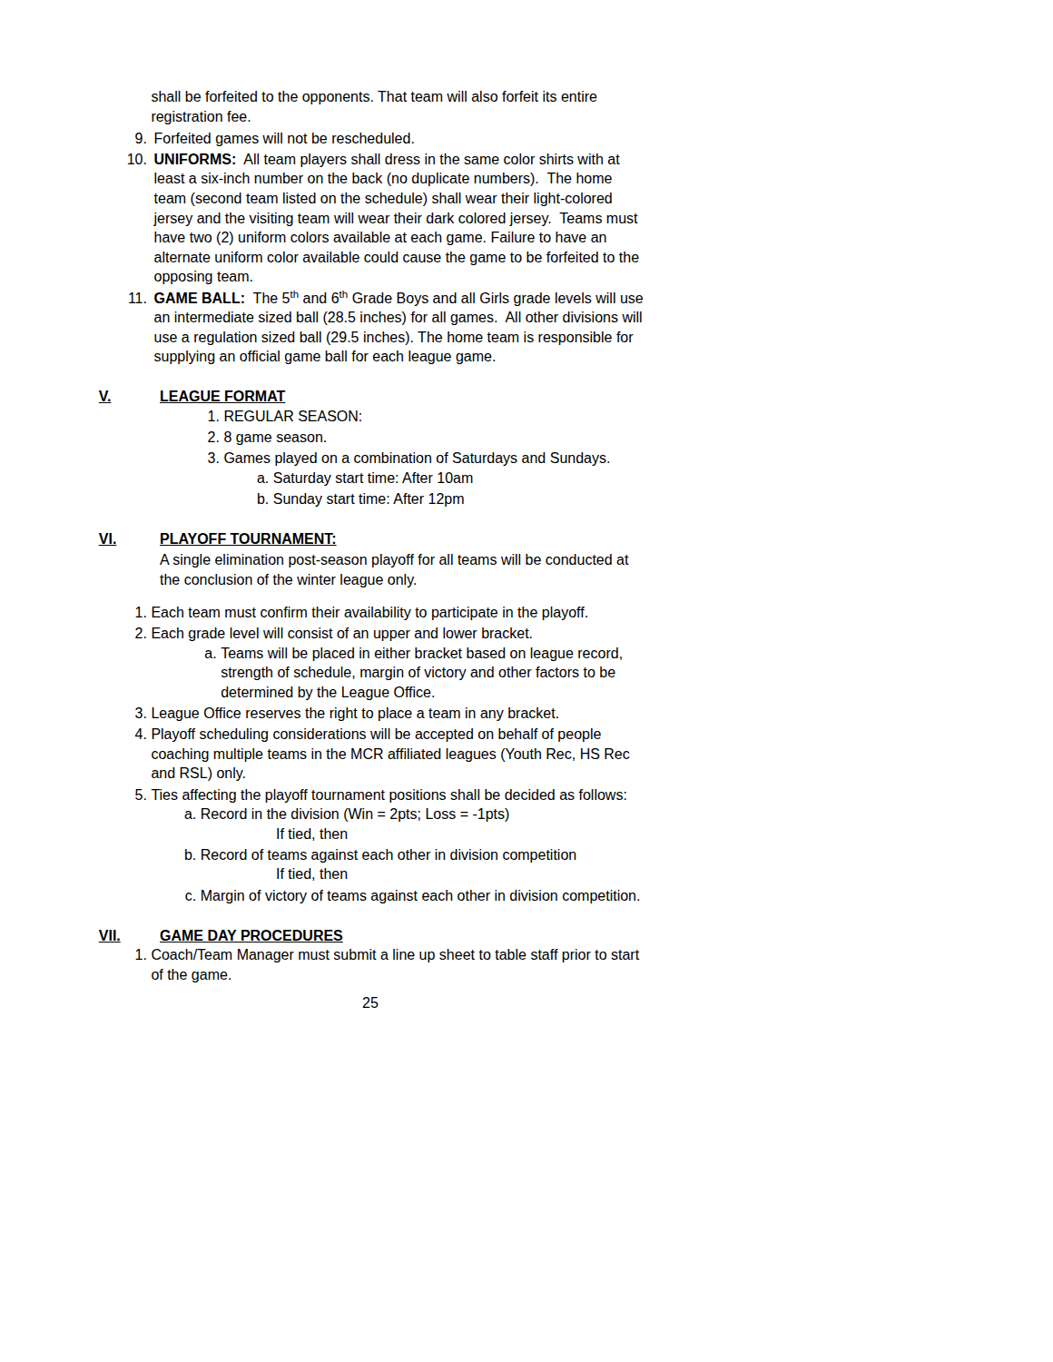shall be forfeited to the opponents. That team will also forfeit its entire registration fee.
Forfeited games will not be rescheduled.
UNIFORMS: All team players shall dress in the same color shirts with at least a six-inch number on the back (no duplicate numbers). The home team (second team listed on the schedule) shall wear their light-colored jersey and the visiting team will wear their dark colored jersey. Teams must have two (2) uniform colors available at each game. Failure to have an alternate uniform color available could cause the game to be forfeited to the opposing team.
GAME BALL: The 5th and 6th Grade Boys and all Girls grade levels will use an intermediate sized ball (28.5 inches) for all games. All other divisions will use a regulation sized ball (29.5 inches). The home team is responsible for supplying an official game ball for each league game.
V. LEAGUE FORMAT
REGULAR SEASON:
8 game season.
Games played on a combination of Saturdays and Sundays.
Saturday start time: After 10am
Sunday start time: After 12pm
VI. PLAYOFF TOURNAMENT:
A single elimination post-season playoff for all teams will be conducted at the conclusion of the winter league only.
Each team must confirm their availability to participate in the playoff.
Each grade level will consist of an upper and lower bracket.
Teams will be placed in either bracket based on league record, strength of schedule, margin of victory and other factors to be determined by the League Office.
League Office reserves the right to place a team in any bracket.
Playoff scheduling considerations will be accepted on behalf of people coaching multiple teams in the MCR affiliated leagues (Youth Rec, HS Rec and RSL) only.
Ties affecting the playoff tournament positions shall be decided as follows:
Record in the division (Win = 2pts; Loss = -1pts)
If tied, then
Record of teams against each other in division competition
If tied, then
Margin of victory of teams against each other in division competition.
VII. GAME DAY PROCEDURES
Coach/Team Manager must submit a line up sheet to table staff prior to start of the game.
25